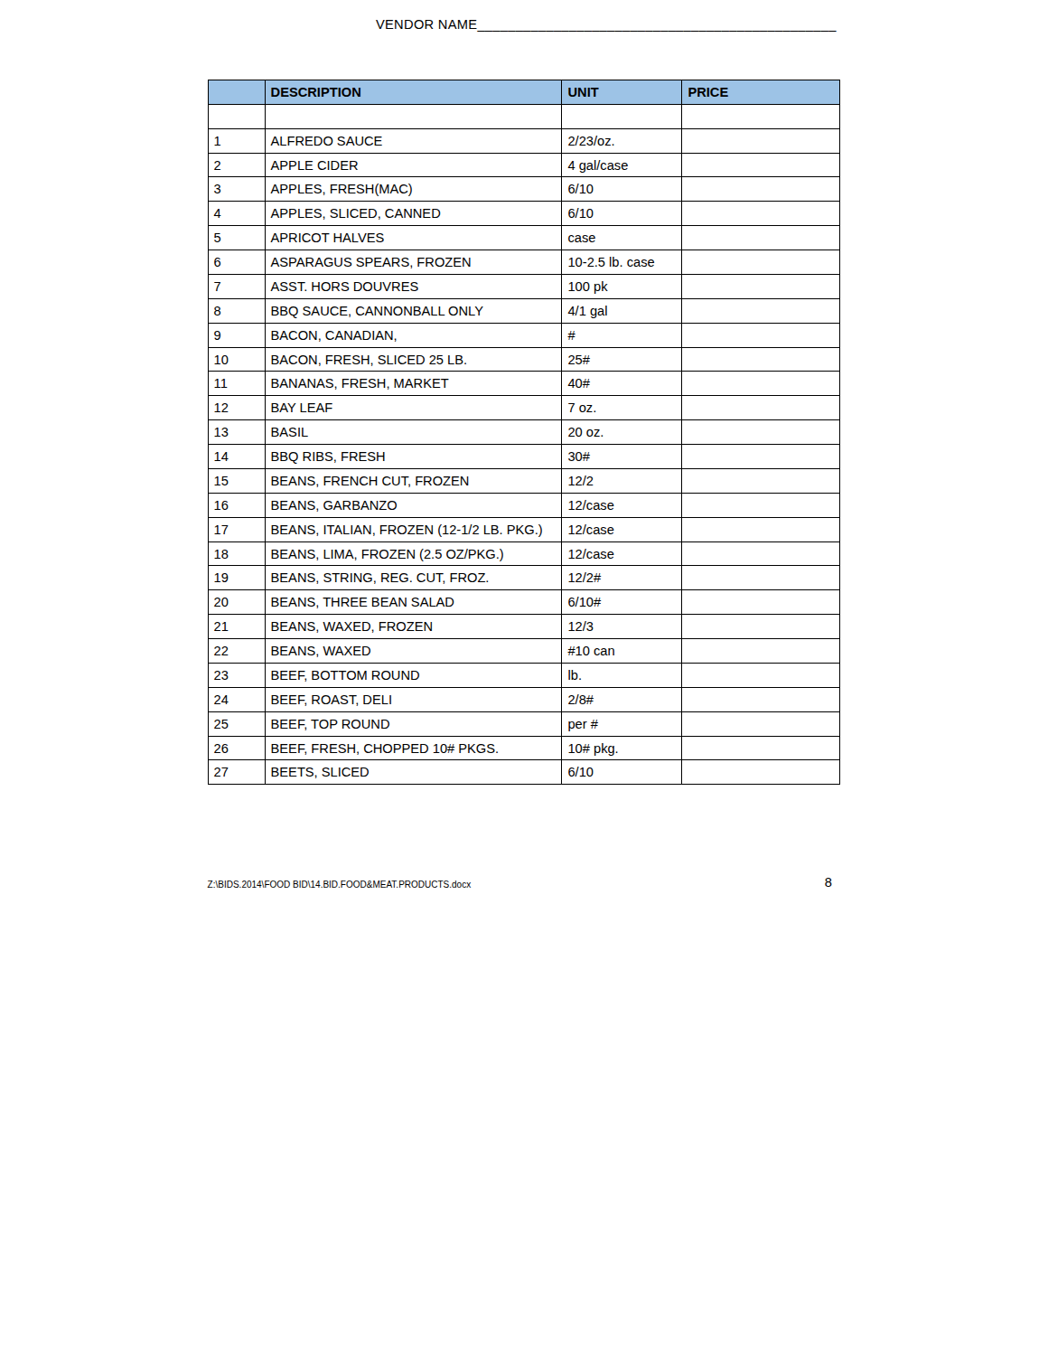VENDOR NAME_______________________________________________
| | DESCRIPTION | UNIT | PRICE |
| --- | --- | --- | --- |
| 1 | ALFREDO SAUCE | 2/23/oz. | |
| 2 | APPLE CIDER | 4 gal/case | |
| 3 | APPLES, FRESH(MAC) | 6/10 | |
| 4 | APPLES, SLICED, CANNED | 6/10 | |
| 5 | APRICOT HALVES | case | |
| 6 | ASPARAGUS SPEARS, FROZEN | 10-2.5 lb. case | |
| 7 | ASST. HORS DOUVRES | 100 pk | |
| 8 | BBQ SAUCE, CANNONBALL ONLY | 4/1 gal | |
| 9 | BACON, CANADIAN, | # | |
| 10 | BACON, FRESH, SLICED 25 LB. | 25# | |
| 11 | BANANAS, FRESH, MARKET | 40# | |
| 12 | BAY LEAF | 7 oz. | |
| 13 | BASIL | 20 oz. | |
| 14 | BBQ RIBS, FRESH | 30# | |
| 15 | BEANS, FRENCH CUT, FROZEN | 12/2 | |
| 16 | BEANS, GARBANZO | 12/case | |
| 17 | BEANS, ITALIAN, FROZEN (12-1/2 LB. PKG.) | 12/case | |
| 18 | BEANS, LIMA, FROZEN (2.5 OZ/PKG.) | 12/case | |
| 19 | BEANS, STRING, REG. CUT, FROZ. | 12/2# | |
| 20 | BEANS, THREE BEAN SALAD | 6/10# | |
| 21 | BEANS, WAXED, FROZEN | 12/3 | |
| 22 | BEANS, WAXED | #10 can | |
| 23 | BEEF, BOTTOM ROUND | lb. | |
| 24 | BEEF, ROAST, DELI | 2/8# | |
| 25 | BEEF, TOP ROUND | per # | |
| 26 | BEEF, FRESH, CHOPPED 10# PKGS. | 10# pkg. | |
| 27 | BEETS, SLICED | 6/10 | |
Z:\BIDS.2014\FOOD BID\14.BID.FOOD&MEAT.PRODUCTS.docx
8